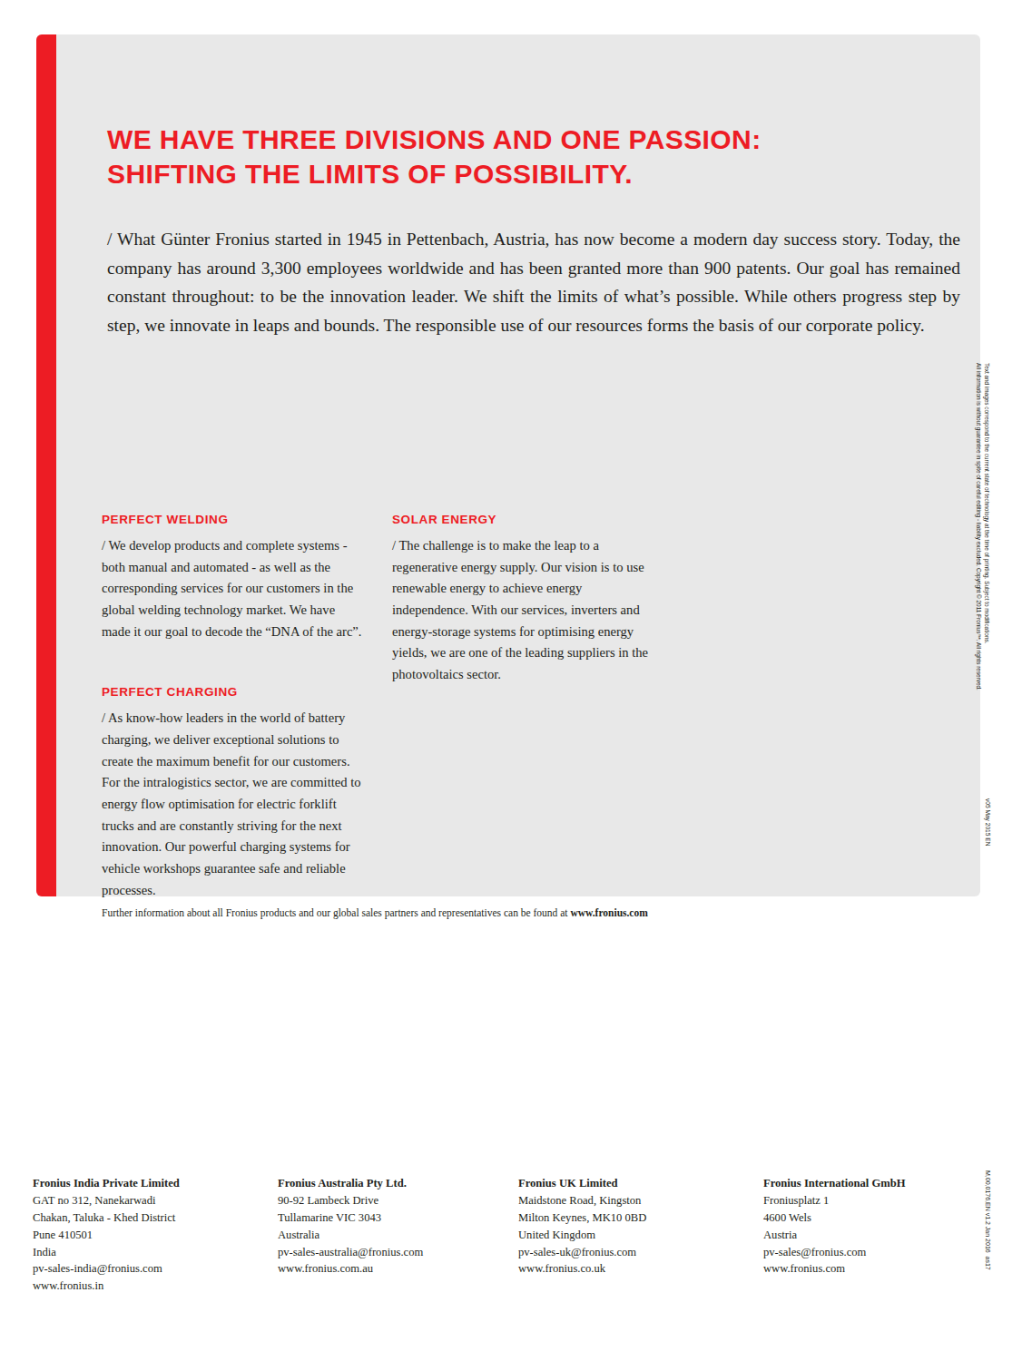We have three divisions and one passion:
Shifting the limits of possibility.
/ What Günter Fronius started in 1945 in Pettenbach, Austria, has now become a modern day success story. Today, the company has around 3,300 employees worldwide and has been granted more than 900 patents. Our goal has remained constant throughout: to be the innovation leader. We shift the limits of what’s possible. While others progress step by step, we innovate in leaps and bounds. The responsible use of our resources forms the basis of our corporate policy.
Perfect Welding
/ We develop products and complete systems - both manual and automated - as well as the corresponding services for our customers in the global welding technology market. We have made it our goal to decode the “DNA of the arc”.
Solar Energy
/ The challenge is to make the leap to a regenerative energy supply. Our vision is to use renewable energy to achieve energy independence. With our services, inverters and energy-storage systems for optimising energy yields, we are one of the leading suppliers in the photovoltaics sector.
Perfect Charging
/ As know-how leaders in the world of battery charging, we deliver exceptional solutions to create the maximum benefit for our customers. For the intralogistics sector, we are committed to energy flow optimisation for electric forklift trucks and are constantly striving for the next innovation. Our powerful charging systems for vehicle workshops guarantee safe and reliable processes.
Further information about all Fronius products and our global sales partners and representatives can be found at www.fronius.com
Text and images correspond to the current state of technology at the time of printing. Subject to modifications.
All information is without guarantee in spite of careful editing - liability excluded. Copyright © 2011 Fronius™. All rights reserved.
v05 May 2015 EN
M,00,0176,EN v1.2 Jan 2016 as17
Fronius India Private Limited
GAT no 312, Nanekarwadi
Chakan, Taluka - Khed District
Pune 410501
India
pv-sales-india@fronius.com
www.fronius.in
Fronius Australia Pty Ltd.
90-92 Lambeck Drive
Tullamarine VIC 3043
Australia
pv-sales-australia@fronius.com
www.fronius.com.au
Fronius UK Limited
Maidstone Road, Kingston
Milton Keynes, MK10 0BD
United Kingdom
pv-sales-uk@fronius.com
www.fronius.co.uk
Fronius International GmbH
Froniusplatz 1
4600 Wels
Austria
pv-sales@fronius.com
www.fronius.com